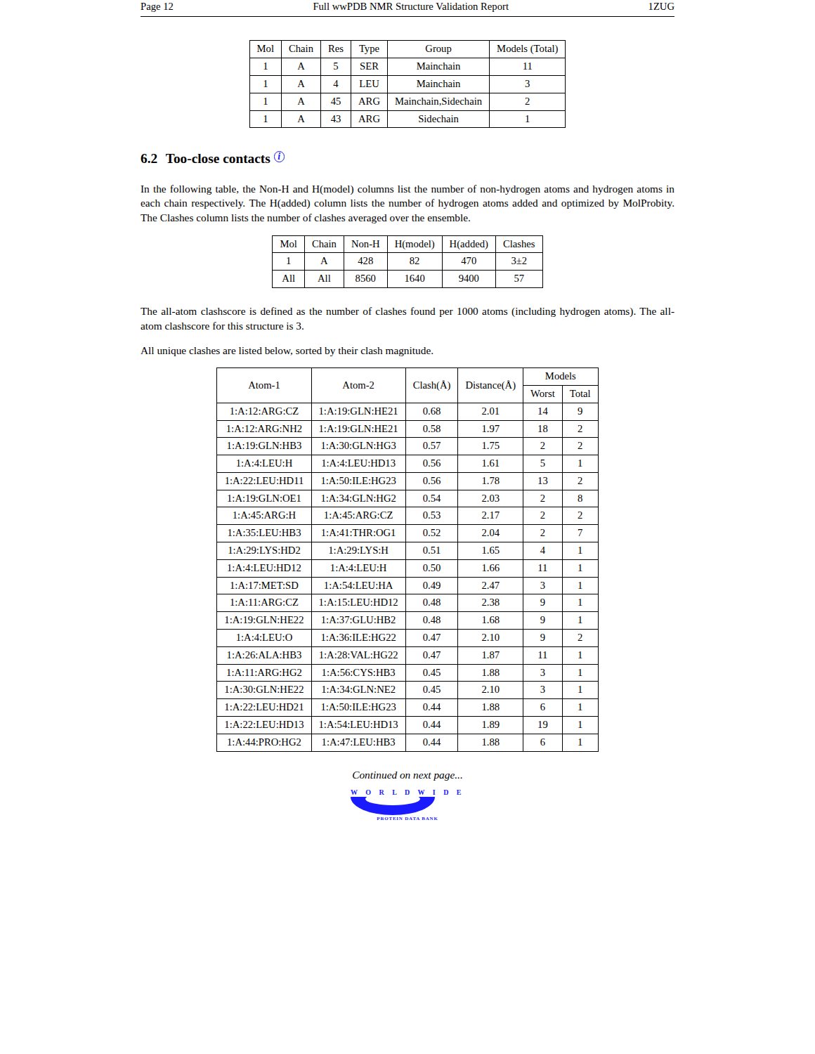Page 12
Full wwPDB NMR Structure Validation Report
1ZUG
| Mol | Chain | Res | Type | Group | Models (Total) |
| --- | --- | --- | --- | --- | --- |
| 1 | A | 5 | SER | Mainchain | 11 |
| 1 | A | 4 | LEU | Mainchain | 3 |
| 1 | A | 45 | ARG | Mainchain,Sidechain | 2 |
| 1 | A | 43 | ARG | Sidechain | 1 |
6.2 Too-close contacts i
In the following table, the Non-H and H(model) columns list the number of non-hydrogen atoms and hydrogen atoms in each chain respectively. The H(added) column lists the number of hydrogen atoms added and optimized by MolProbity. The Clashes column lists the number of clashes averaged over the ensemble.
| Mol | Chain | Non-H | H(model) | H(added) | Clashes |
| --- | --- | --- | --- | --- | --- |
| 1 | A | 428 | 82 | 470 | 3 ± 2 |
| All | All | 8560 | 1640 | 9400 | 57 |
The all-atom clashscore is defined as the number of clashes found per 1000 atoms (including hydrogen atoms). The all-atom clashscore for this structure is 3.
All unique clashes are listed below, sorted by their clash magnitude.
| Atom-1 | Atom-2 | Clash(Å) | Distance(Å) | Models |
| --- | --- | --- | --- | --- |
| Worst | Total |
| 1:A:12:ARG:CZ | 1:A:19:GLN:HE21 | 0.68 | 2.01 | 14 | 9 |
| 1:A:12:ARG:NH2 | 1:A:19:GLN:HE21 | 0.58 | 1.97 | 18 | 2 |
| 1:A:19:GLN:HB3 | 1:A:30:GLN:HG3 | 0.57 | 1.75 | 2 | 2 |
| 1:A:4:LEU:H | 1:A:4:LEU:HD13 | 0.56 | 1.61 | 5 | 1 |
| 1:A:22:LEU:HD11 | 1:A:50:ILE:HG23 | 0.56 | 1.78 | 13 | 2 |
| 1:A:19:GLN:OE1 | 1:A:34:GLN:HG2 | 0.54 | 2.03 | 2 | 8 |
| 1:A:45:ARG:H | 1:A:45:ARG:CZ | 0.53 | 2.17 | 2 | 2 |
| 1:A:35:LEU:HB3 | 1:A:41:THR:OG1 | 0.52 | 2.04 | 2 | 7 |
| 1:A:29:LYS:HD2 | 1:A:29:LYS:H | 0.51 | 1.65 | 4 | 1 |
| 1:A:4:LEU:HD12 | 1:A:4:LEU:H | 0.50 | 1.66 | 11 | 1 |
| 1:A:17:MET:SD | 1:A:54:LEU:HA | 0.49 | 2.47 | 3 | 1 |
| 1:A:11:ARG:CZ | 1:A:15:LEU:HD12 | 0.48 | 2.38 | 9 | 1 |
| 1:A:19:GLN:HE22 | 1:A:37:GLU:HB2 | 0.48 | 1.68 | 9 | 1 |
| 1:A:4:LEU:O | 1:A:36:ILE:HG22 | 0.47 | 2.10 | 9 | 2 |
| 1:A:26:ALA:HB3 | 1:A:28:VAL:HG22 | 0.47 | 1.87 | 11 | 1 |
| 1:A:11:ARG:HG2 | 1:A:56:CYS:HB3 | 0.45 | 1.88 | 3 | 1 |
| 1:A:30:GLN:HE22 | 1:A:34:GLN:NE2 | 0.45 | 2.10 | 3 | 1 |
| 1:A:22:LEU:HD21 | 1:A:50:ILE:HG23 | 0.44 | 1.88 | 6 | 1 |
| 1:A:22:LEU:HD13 | 1:A:54:LEU:HD13 | 0.44 | 1.89 | 19 | 1 |
| 1:A:44:PRO:HG2 | 1:A:47:LEU:HB3 | 0.44 | 1.88 | 6 | 1 |
Continued on next page...
W O R L D W I D E
PROTEIN DATA BANK